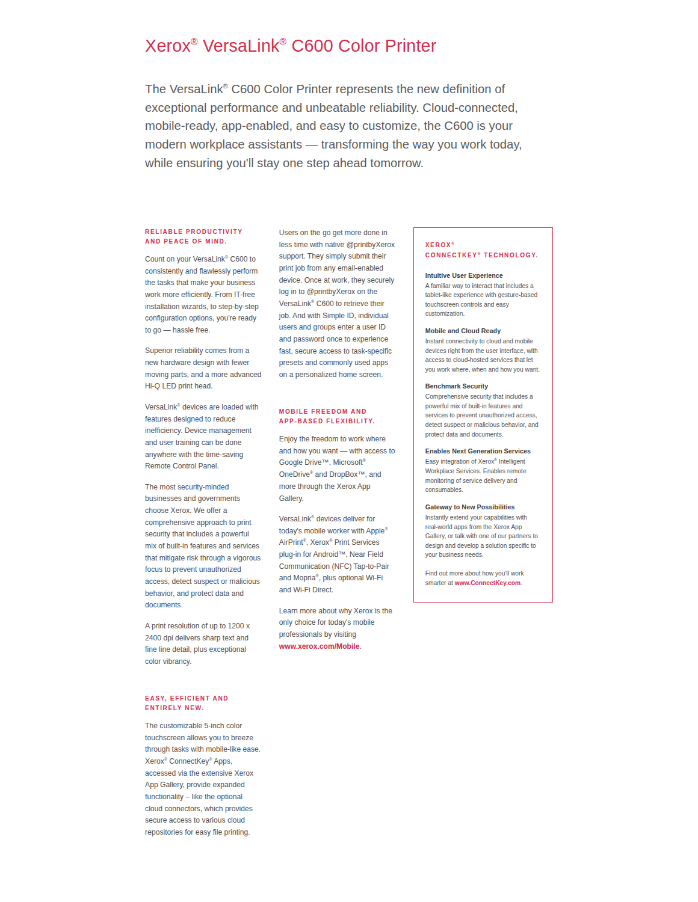Xerox® VersaLink® C600 Color Printer
The VersaLink® C600 Color Printer represents the new definition of exceptional performance and unbeatable reliability. Cloud-connected, mobile-ready, app-enabled, and easy to customize, the C600 is your modern workplace assistants — transforming the way you work today, while ensuring you'll stay one step ahead tomorrow.
Reliable Productivity
and Peace of Mind.
Count on your VersaLink® C600 to consistently and flawlessly perform the tasks that make your business work more efficiently. From IT-free installation wizards, to step-by-step configuration options, you're ready to go — hassle free.
Superior reliability comes from a new hardware design with fewer moving parts, and a more advanced Hi-Q LED print head.
VersaLink® devices are loaded with features designed to reduce inefficiency. Device management and user training can be done anywhere with the time-saving Remote Control Panel.
The most security-minded businesses and governments choose Xerox. We offer a comprehensive approach to print security that includes a powerful mix of built-in features and services that mitigate risk through a vigorous focus to prevent unauthorized access, detect suspect or malicious behavior, and protect data and documents.
A print resolution of up to 1200 x 2400 dpi delivers sharp text and fine line detail, plus exceptional color vibrancy.
Easy, Efficient and Entirely New.
The customizable 5-inch color touchscreen allows you to breeze through tasks with mobile-like ease. Xerox® ConnectKey® Apps, accessed via the extensive Xerox App Gallery, provide expanded functionality – like the optional cloud connectors, which provides secure access to various cloud repositories for easy file printing.
Users on the go get more done in less time with native @printbyXerox support. They simply submit their print job from any email-enabled device. Once at work, they securely log in to @printbyXerox on the VersaLink® C600 to retrieve their job. And with Simple ID, individual users and groups enter a user ID and password once to experience fast, secure access to task-specific presets and commonly used apps on a personalized home screen.
Mobile Freedom and
App-Based Flexibility.
Enjoy the freedom to work where and how you want — with access to Google Drive™, Microsoft® OneDrive® and DropBox™, and more through the Xerox App Gallery.
VersaLink® devices deliver for today's mobile worker with Apple® AirPrint®, Xerox® Print Services plug-in for Android™, Near Field Communication (NFC) Tap-to-Pair and Mopria®, plus optional Wi-Fi and Wi-Fi Direct.
Learn more about why Xerox is the only choice for today's mobile professionals by visiting www.xerox.com/Mobile.
Xerox®
ConnectKey® Technology.
Intuitive User Experience
A familiar way to interact that includes a tablet-like experience with gesture-based touchscreen controls and easy customization.
Mobile and Cloud Ready
Instant connectivity to cloud and mobile devices right from the user interface, with access to cloud-hosted services that let you work where, when and how you want.
Benchmark Security
Comprehensive security that includes a powerful mix of built-in features and services to prevent unauthorized access, detect suspect or malicious behavior, and protect data and documents.
Enables Next Generation Services
Easy integration of Xerox® Intelligent Workplace Services. Enables remote monitoring of service delivery and consumables.
Gateway to New Possibilities
Instantly extend your capabilities with real-world apps from the Xerox App Gallery, or talk with one of our partners to design and develop a solution specific to your business needs.
Find out more about how you'll work smarter at www.ConnectKey.com.